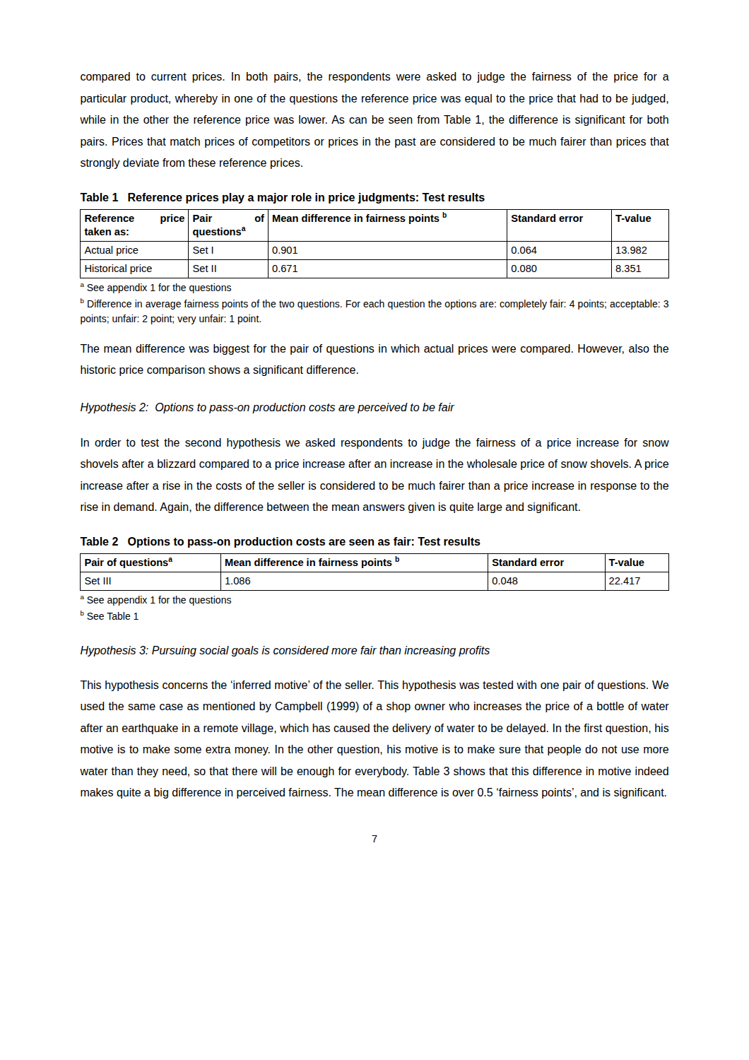compared to current prices. In both pairs, the respondents were asked to judge the fairness of the price for a particular product, whereby in one of the questions the reference price was equal to the price that had to be judged, while in the other the reference price was lower. As can be seen from Table 1, the difference is significant for both pairs. Prices that match prices of competitors or prices in the past are considered to be much fairer than prices that strongly deviate from these reference prices.
Table 1 Reference prices play a major role in price judgments: Test results
| Reference price taken as: | Pair of questions a | Mean difference in fairness points b | Standard error | T-value |
| --- | --- | --- | --- | --- |
| Actual price | Set I | 0.901 | 0.064 | 13.982 |
| Historical price | Set II | 0.671 | 0.080 | 8.351 |
a See appendix 1 for the questions
b Difference in average fairness points of the two questions. For each question the options are: completely fair: 4 points; acceptable: 3 points; unfair: 2 point; very unfair: 1 point.
The mean difference was biggest for the pair of questions in which actual prices were compared. However, also the historic price comparison shows a significant difference.
Hypothesis 2: Options to pass-on production costs are perceived to be fair
In order to test the second hypothesis we asked respondents to judge the fairness of a price increase for snow shovels after a blizzard compared to a price increase after an increase in the wholesale price of snow shovels. A price increase after a rise in the costs of the seller is considered to be much fairer than a price increase in response to the rise in demand. Again, the difference between the mean answers given is quite large and significant.
Table 2 Options to pass-on production costs are seen as fair: Test results
| Pair of questions a | Mean difference in fairness points b | Standard error | T-value |
| --- | --- | --- | --- |
| Set III | 1.086 | 0.048 | 22.417 |
a See appendix 1 for the questions
b See Table 1
Hypothesis 3: Pursuing social goals is considered more fair than increasing profits
This hypothesis concerns the ‘inferred motive’ of the seller. This hypothesis was tested with one pair of questions. We used the same case as mentioned by Campbell (1999) of a shop owner who increases the price of a bottle of water after an earthquake in a remote village, which has caused the delivery of water to be delayed. In the first question, his motive is to make some extra money. In the other question, his motive is to make sure that people do not use more water than they need, so that there will be enough for everybody. Table 3 shows that this difference in motive indeed makes quite a big difference in perceived fairness. The mean difference is over 0.5 ‘fairness points’, and is significant.
7